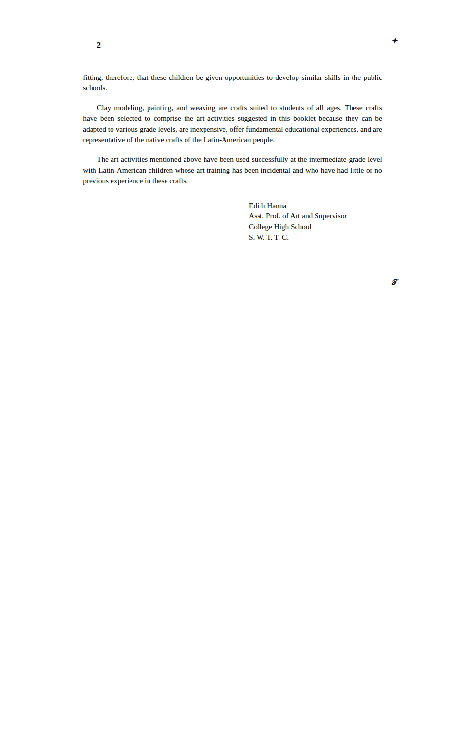✦
𝒯
2
fitting, therefore, that these children be given opportunities to develop similar skills in the public schools.
Clay modeling, painting, and weaving are crafts suited to students of all ages. These crafts have been selected to comprise the art activities suggested in this booklet because they can be adapted to various grade levels, are inexpensive, offer fundamental educational experiences, and are representative of the native crafts of the Latin-American people.
The art activities mentioned above have been used successfully at the intermediate-grade level with Latin-American children whose art training has been incidental and who have had little or no previous experience in these crafts.
Edith Hanna
Asst. Prof. of Art and Supervisor
College High School
S. W. T. T. C.